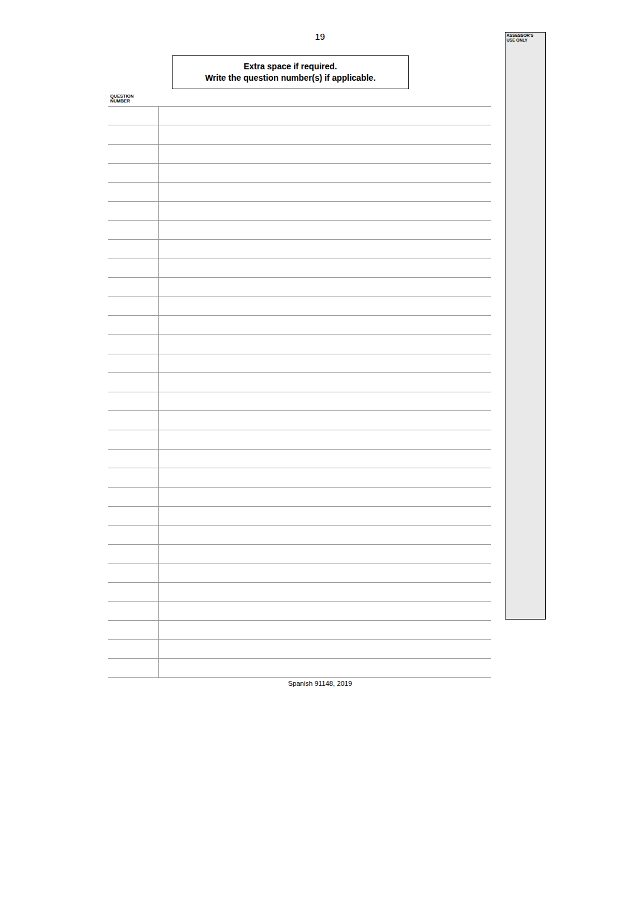19
ASSESSOR'S
USE ONLY
Extra space if required.
Write the question number(s) if applicable.
| QUESTION NUMBER | |
| --- | --- |
Spanish 91148, 2019